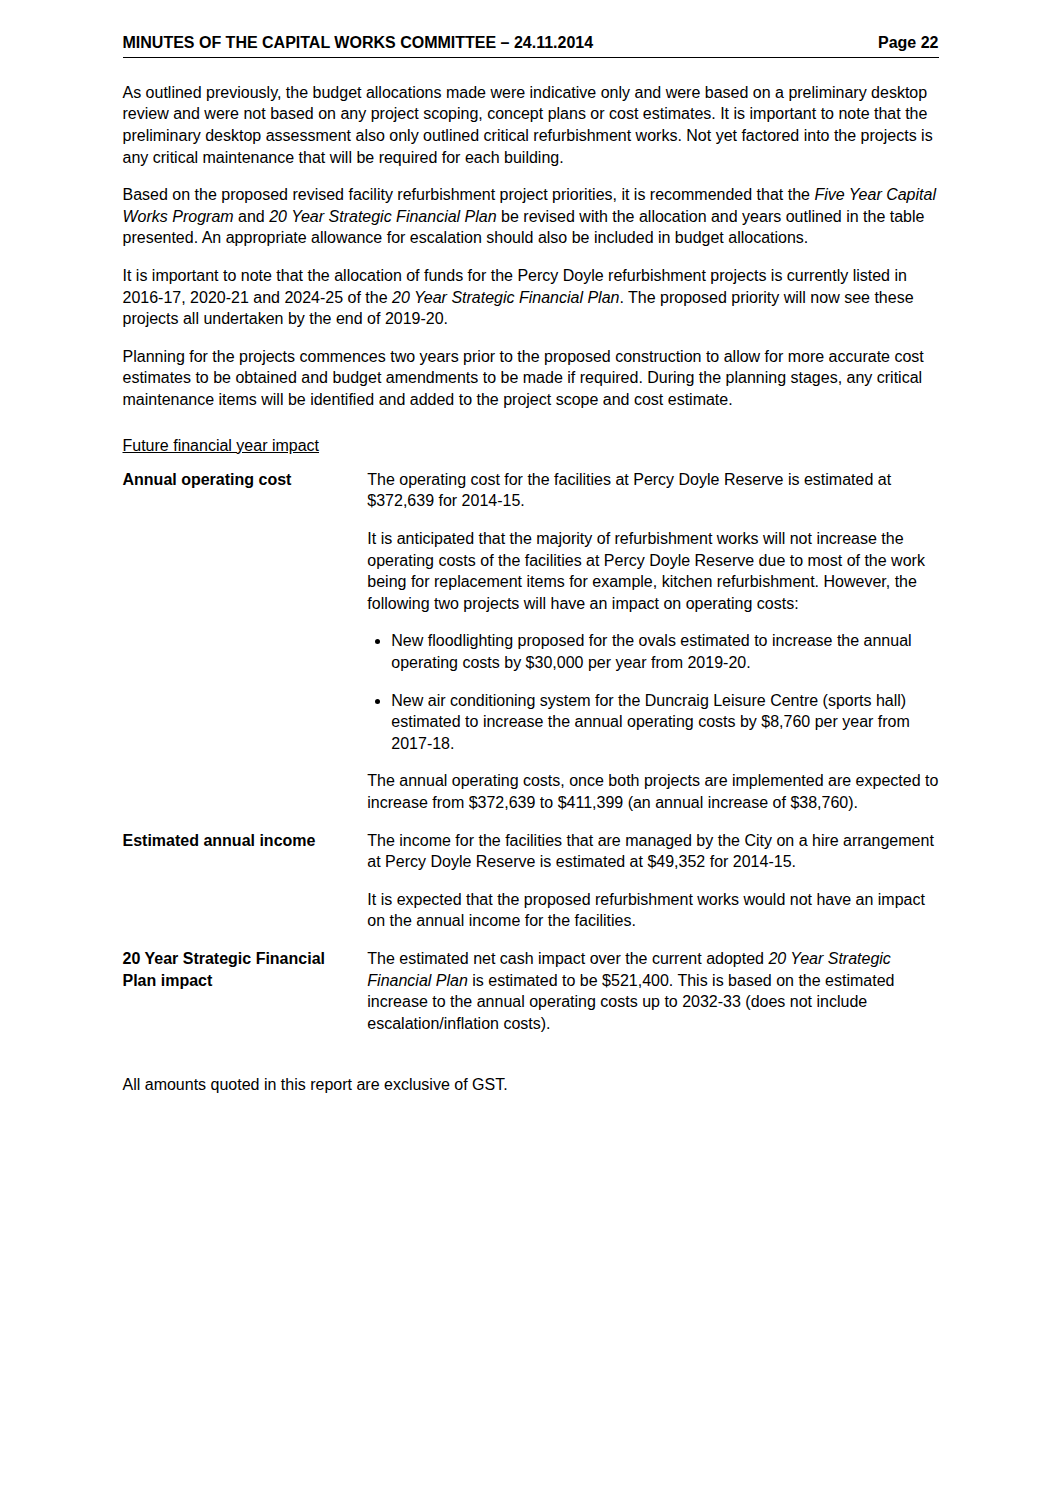MINUTES OF THE CAPITAL WORKS COMMITTEE – 24.11.2014 Page 22
As outlined previously, the budget allocations made were indicative only and were based on a preliminary desktop review and were not based on any project scoping, concept plans or cost estimates. It is important to note that the preliminary desktop assessment also only outlined critical refurbishment works. Not yet factored into the projects is any critical maintenance that will be required for each building.
Based on the proposed revised facility refurbishment project priorities, it is recommended that the Five Year Capital Works Program and 20 Year Strategic Financial Plan be revised with the allocation and years outlined in the table presented. An appropriate allowance for escalation should also be included in budget allocations.
It is important to note that the allocation of funds for the Percy Doyle refurbishment projects is currently listed in 2016-17, 2020-21 and 2024-25 of the 20 Year Strategic Financial Plan. The proposed priority will now see these projects all undertaken by the end of 2019-20.
Planning for the projects commences two years prior to the proposed construction to allow for more accurate cost estimates to be obtained and budget amendments to be made if required. During the planning stages, any critical maintenance items will be identified and added to the project scope and cost estimate.
Future financial year impact
| Annual operating cost | The operating cost for the facilities at Percy Doyle Reserve is estimated at $372,639 for 2014-15. It is anticipated that the majority of refurbishment works will not increase the operating costs of the facilities at Percy Doyle Reserve due to most of the work being for replacement items for example, kitchen refurbishment. However, the following two projects will have an impact on operating costs: New floodlighting proposed for the ovals estimated to increase the annual operating costs by $30,000 per year from 2019-20. New air conditioning system for the Duncraig Leisure Centre (sports hall) estimated to increase the annual operating costs by $8,760 per year from 2017-18. The annual operating costs, once both projects are implemented are expected to increase from $372,639 to $411,399 (an annual increase of $38,760). |
| Estimated annual income | The income for the facilities that are managed by the City on a hire arrangement at Percy Doyle Reserve is estimated at $49,352 for 2014-15. It is expected that the proposed refurbishment works would not have an impact on the annual income for the facilities. |
| 20 Year Strategic Financial Plan impact | The estimated net cash impact over the current adopted 20 Year Strategic Financial Plan is estimated to be $521,400. This is based on the estimated increase to the annual operating costs up to 2032-33 (does not include escalation/inflation costs). |
All amounts quoted in this report are exclusive of GST.